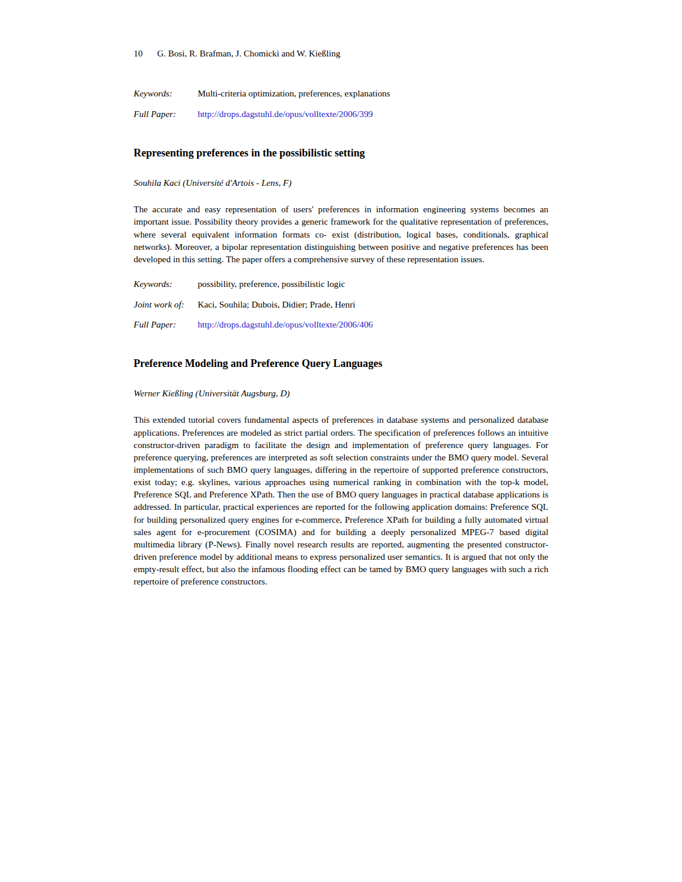10 G. Bosi, R. Brafman, J. Chomicki and W. Kießling
Keywords: Multi-criteria optimization, preferences, explanations
Full Paper: http://drops.dagstuhl.de/opus/volltexte/2006/399
Representing preferences in the possibilistic setting
Souhila Kaci (Université d'Artois - Lens, F)
The accurate and easy representation of users' preferences in information engineering systems becomes an important issue. Possibility theory provides a generic framework for the qualitative representation of preferences, where several equivalent information formats co- exist (distribution, logical bases, conditionals, graphical networks). Moreover, a bipolar representation distinguishing between positive and negative preferences has been developed in this setting. The paper offers a comprehensive survey of these representation issues.
Keywords: possibility, preference, possibilistic logic
Joint work of: Kaci, Souhila; Dubois, Didier; Prade, Henri
Full Paper: http://drops.dagstuhl.de/opus/volltexte/2006/406
Preference Modeling and Preference Query Languages
Werner Kießling (Universität Augsburg, D)
This extended tutorial covers fundamental aspects of preferences in database systems and personalized database applications. Preferences are modeled as strict partial orders. The specification of preferences follows an intuitive constructor-driven paradigm to facilitate the design and implementation of preference query languages. For preference querying, preferences are interpreted as soft selection constraints under the BMO query model. Several implementations of such BMO query languages, differing in the repertoire of supported preference constructors, exist today; e.g. skylines, various approaches using numerical ranking in combination with the top-k model, Preference SQL and Preference XPath. Then the use of BMO query languages in practical database applications is addressed. In particular, practical experiences are reported for the following application domains: Preference SQL for building personalized query engines for e-commerce, Preference XPath for building a fully automated virtual sales agent for e-procurement (COSIMA) and for building a deeply personalized MPEG-7 based digital multimedia library (P-News). Finally novel research results are reported, augmenting the presented constructor-driven preference model by additional means to express personalized user semantics. It is argued that not only the empty-result effect, but also the infamous flooding effect can be tamed by BMO query languages with such a rich repertoire of preference constructors.